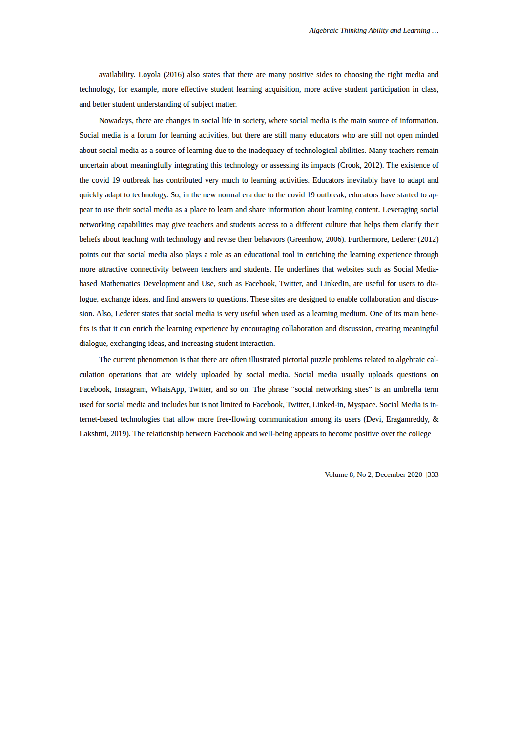Algebraic Thinking Ability and Learning …
availability. Loyola (2016) also states that there are many positive sides to choosing the right media and technology, for example, more effective student learning acquisition, more active student participation in class, and better student understanding of subject matter.
Nowadays, there are changes in social life in society, where social media is the main source of information. Social media is a forum for learning activities, but there are still many educators who are still not open minded about social media as a source of learning due to the inadequacy of technological abilities. Many teachers remain uncertain about meaningfully integrating this technology or assessing its impacts (Crook, 2012). The existence of the covid 19 outbreak has contributed very much to learning activities. Educators inevitably have to adapt and quickly adapt to technology. So, in the new normal era due to the covid 19 outbreak, educators have started to appear to use their social media as a place to learn and share information about learning content. Leveraging social networking capabilities may give teachers and students access to a different culture that helps them clarify their beliefs about teaching with technology and revise their behaviors (Greenhow, 2006). Furthermore, Lederer (2012) points out that social media also plays a role as an educational tool in enriching the learning experience through more attractive connectivity between teachers and students. He underlines that websites such as Social Media-based Mathematics Development and Use, such as Facebook, Twitter, and LinkedIn, are useful for users to dialogue, exchange ideas, and find answers to questions. These sites are designed to enable collaboration and discussion. Also, Lederer states that social media is very useful when used as a learning medium. One of its main benefits is that it can enrich the learning experience by encouraging collaboration and discussion, creating meaningful dialogue, exchanging ideas, and increasing student interaction.
The current phenomenon is that there are often illustrated pictorial puzzle problems related to algebraic calculation operations that are widely uploaded by social media. Social media usually uploads questions on Facebook, Instagram, WhatsApp, Twitter, and so on. The phrase “social networking sites” is an umbrella term used for social media and includes but is not limited to Facebook, Twitter, Linked-in, Myspace. Social Media is internet-based technologies that allow more free-flowing communication among its users (Devi, Eragamreddy, & Lakshmi, 2019). The relationship between Facebook and well-being appears to become positive over the college
Volume 8, No 2, December 2020 |333